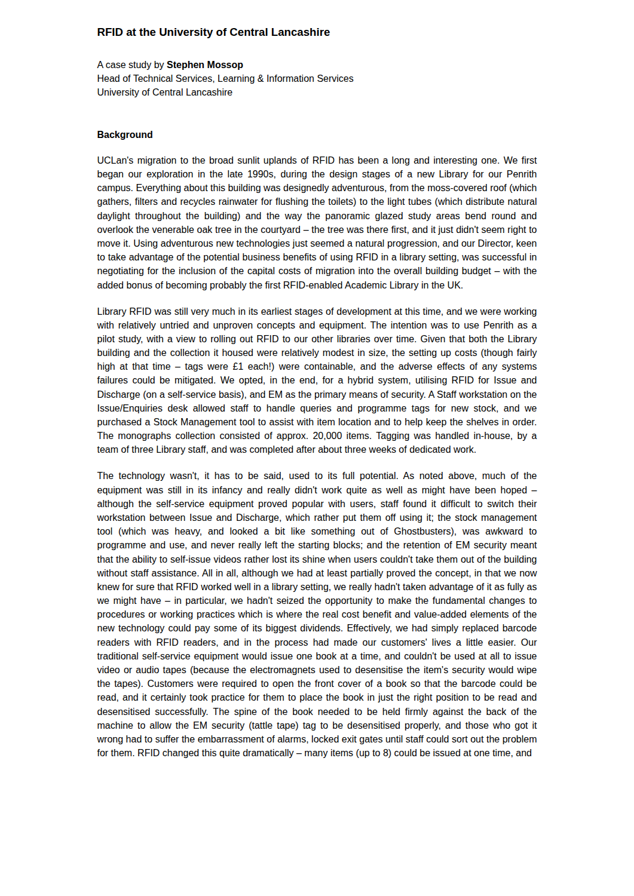RFID at the University of Central Lancashire
A case study by Stephen Mossop
Head of Technical Services, Learning & Information Services
University of Central Lancashire
Background
UCLan's migration to the broad sunlit uplands of RFID has been a long and interesting one. We first began our exploration in the late 1990s, during the design stages of a new Library for our Penrith campus. Everything about this building was designedly adventurous, from the moss-covered roof (which gathers, filters and recycles rainwater for flushing the toilets) to the light tubes (which distribute natural daylight throughout the building) and the way the panoramic glazed study areas bend round and overlook the venerable oak tree in the courtyard – the tree was there first, and it just didn't seem right to move it. Using adventurous new technologies just seemed a natural progression, and our Director, keen to take advantage of the potential business benefits of using RFID in a library setting, was successful in negotiating for the inclusion of the capital costs of migration into the overall building budget – with the added bonus of becoming probably the first RFID-enabled Academic Library in the UK.
Library RFID was still very much in its earliest stages of development at this time, and we were working with relatively untried and unproven concepts and equipment. The intention was to use Penrith as a pilot study, with a view to rolling out RFID to our other libraries over time. Given that both the Library building and the collection it housed were relatively modest in size, the setting up costs (though fairly high at that time – tags were £1 each!) were containable, and the adverse effects of any systems failures could be mitigated. We opted, in the end, for a hybrid system, utilising RFID for Issue and Discharge (on a self-service basis), and EM as the primary means of security. A Staff workstation on the Issue/Enquiries desk allowed staff to handle queries and programme tags for new stock, and we purchased a Stock Management tool to assist with item location and to help keep the shelves in order. The monographs collection consisted of approx. 20,000 items. Tagging was handled in-house, by a team of three Library staff, and was completed after about three weeks of dedicated work.
The technology wasn't, it has to be said, used to its full potential. As noted above, much of the equipment was still in its infancy and really didn't work quite as well as might have been hoped – although the self-service equipment proved popular with users, staff found it difficult to switch their workstation between Issue and Discharge, which rather put them off using it; the stock management tool (which was heavy, and looked a bit like something out of Ghostbusters), was awkward to programme and use, and never really left the starting blocks; and the retention of EM security meant that the ability to self-issue videos rather lost its shine when users couldn't take them out of the building without staff assistance. All in all, although we had at least partially proved the concept, in that we now knew for sure that RFID worked well in a library setting, we really hadn't taken advantage of it as fully as we might have – in particular, we hadn't seized the opportunity to make the fundamental changes to procedures or working practices which is where the real cost benefit and value-added elements of the new technology could pay some of its biggest dividends. Effectively, we had simply replaced barcode readers with RFID readers, and in the process had made our customers' lives a little easier. Our traditional self-service equipment would issue one book at a time, and couldn't be used at all to issue video or audio tapes (because the electromagnets used to desensitise the item's security would wipe the tapes). Customers were required to open the front cover of a book so that the barcode could be read, and it certainly took practice for them to place the book in just the right position to be read and desensitised successfully. The spine of the book needed to be held firmly against the back of the machine to allow the EM security (tattle tape) tag to be desensitised properly, and those who got it wrong had to suffer the embarrassment of alarms, locked exit gates until staff could sort out the problem for them. RFID changed this quite dramatically – many items (up to 8) could be issued at one time, and